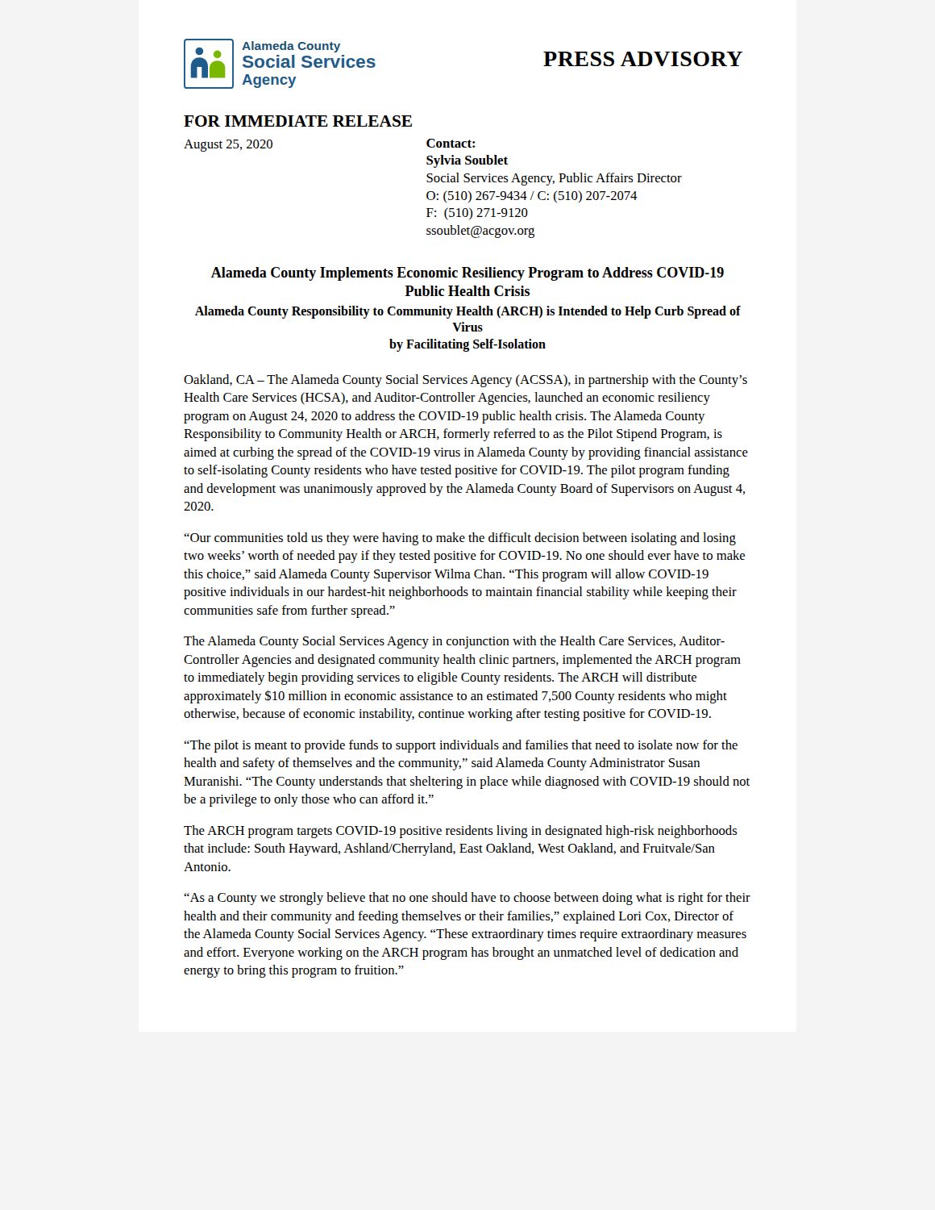Alameda County
Social Services
Agency
PRESS ADVISORY
FOR IMMEDIATE RELEASE
August 25, 2020
Contact:
Sylvia Soublet
Social Services Agency, Public Affairs Director
O: (510) 267-9434 / C: (510) 207-2074
F: (510) 271-9120
ssoublet@acgov.org
Alameda County Implements Economic Resiliency Program to Address COVID-19
Public Health Crisis
Alameda County Responsibility to Community Health (ARCH) is Intended to Help Curb Spread of Virus
by Facilitating Self-Isolation
Oakland, CA – The Alameda County Social Services Agency (ACSSA), in partnership with the County’s Health Care Services (HCSA), and Auditor-Controller Agencies, launched an economic resiliency program on August 24, 2020 to address the COVID-19 public health crisis. The Alameda County Responsibility to Community Health or ARCH, formerly referred to as the Pilot Stipend Program, is aimed at curbing the spread of the COVID-19 virus in Alameda County by providing financial assistance to self-isolating County residents who have tested positive for COVID-19. The pilot program funding and development was unanimously approved by the Alameda County Board of Supervisors on August 4, 2020.
“Our communities told us they were having to make the difficult decision between isolating and losing two weeks’ worth of needed pay if they tested positive for COVID-19. No one should ever have to make this choice,” said Alameda County Supervisor Wilma Chan. “This program will allow COVID-19 positive individuals in our hardest-hit neighborhoods to maintain financial stability while keeping their communities safe from further spread.”
The Alameda County Social Services Agency in conjunction with the Health Care Services, Auditor-Controller Agencies and designated community health clinic partners, implemented the ARCH program to immediately begin providing services to eligible County residents. The ARCH will distribute approximately $10 million in economic assistance to an estimated 7,500 County residents who might otherwise, because of economic instability, continue working after testing positive for COVID-19.
“The pilot is meant to provide funds to support individuals and families that need to isolate now for the health and safety of themselves and the community,” said Alameda County Administrator Susan Muranishi. “The County understands that sheltering in place while diagnosed with COVID-19 should not be a privilege to only those who can afford it.”
The ARCH program targets COVID-19 positive residents living in designated high-risk neighborhoods that include: South Hayward, Ashland/Cherryland, East Oakland, West Oakland, and Fruitvale/San Antonio.
“As a County we strongly believe that no one should have to choose between doing what is right for their health and their community and feeding themselves or their families,” explained Lori Cox, Director of the Alameda County Social Services Agency. “These extraordinary times require extraordinary measures and effort. Everyone working on the ARCH program has brought an unmatched level of dedication and energy to bring this program to fruition.”